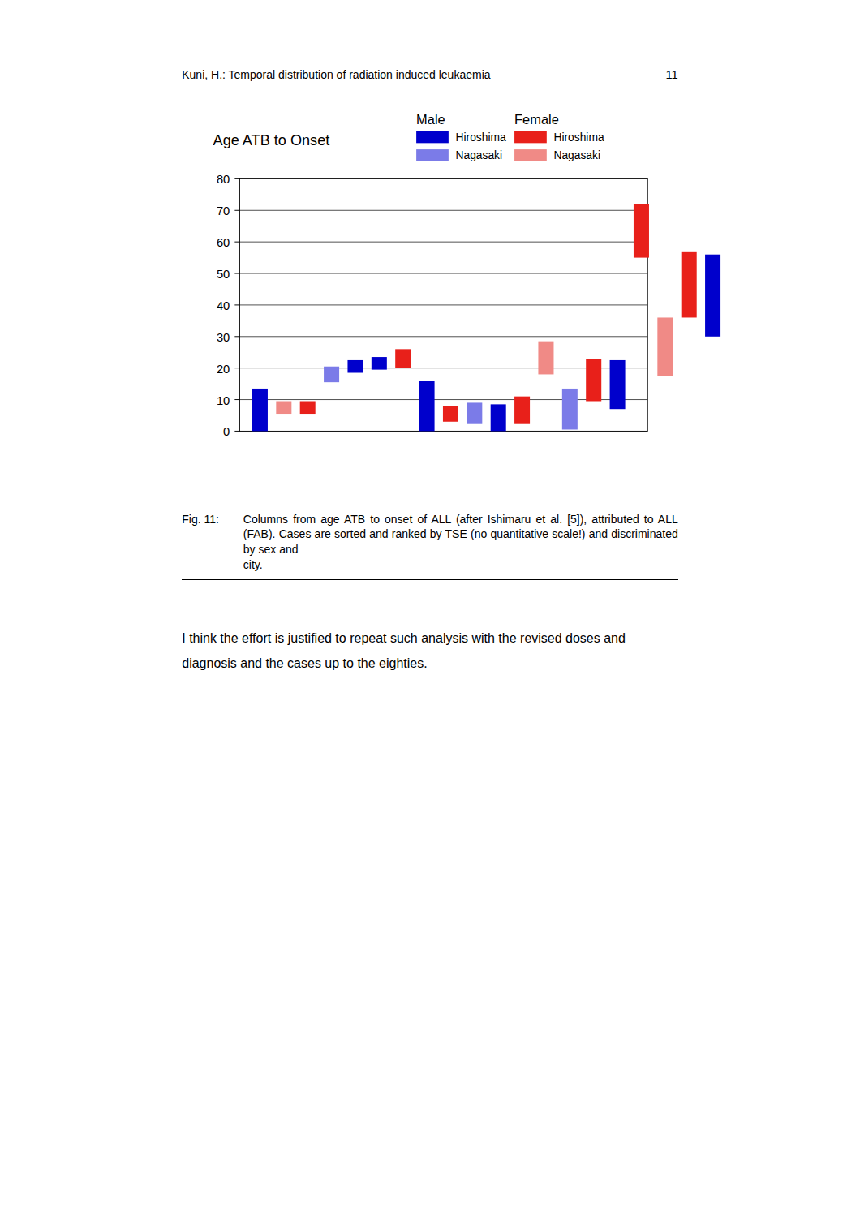Kuni, H.: Temporal distribution of radiation induced leukaemia 11
Male Female Hiroshima Hiroshima Nagasaki Nagasaki Age ATB to Onset ===== Plot frame ===== Plot area: x 78..660 ; y 100..460 (value 80 -> y=100 ; value 0 -> y=460) scale: 4.5 px per unit 80 70 60 50 40 30 20 10 0 ===== Floating bars ===== y = 460 - 4.5*value 1: Male Hiroshima 0 -> 13.5
Fig. 11:
Columns from age ATB to onset of ALL (after Ishimaru et al. [5]), attributed to ALL (FAB). Cases are sorted and ranked by TSE (no quantitative scale!) and discriminated by sex and city.
I think the effort is justified to repeat such analysis with the revised doses and diagnosis and the cases up to the eighties.